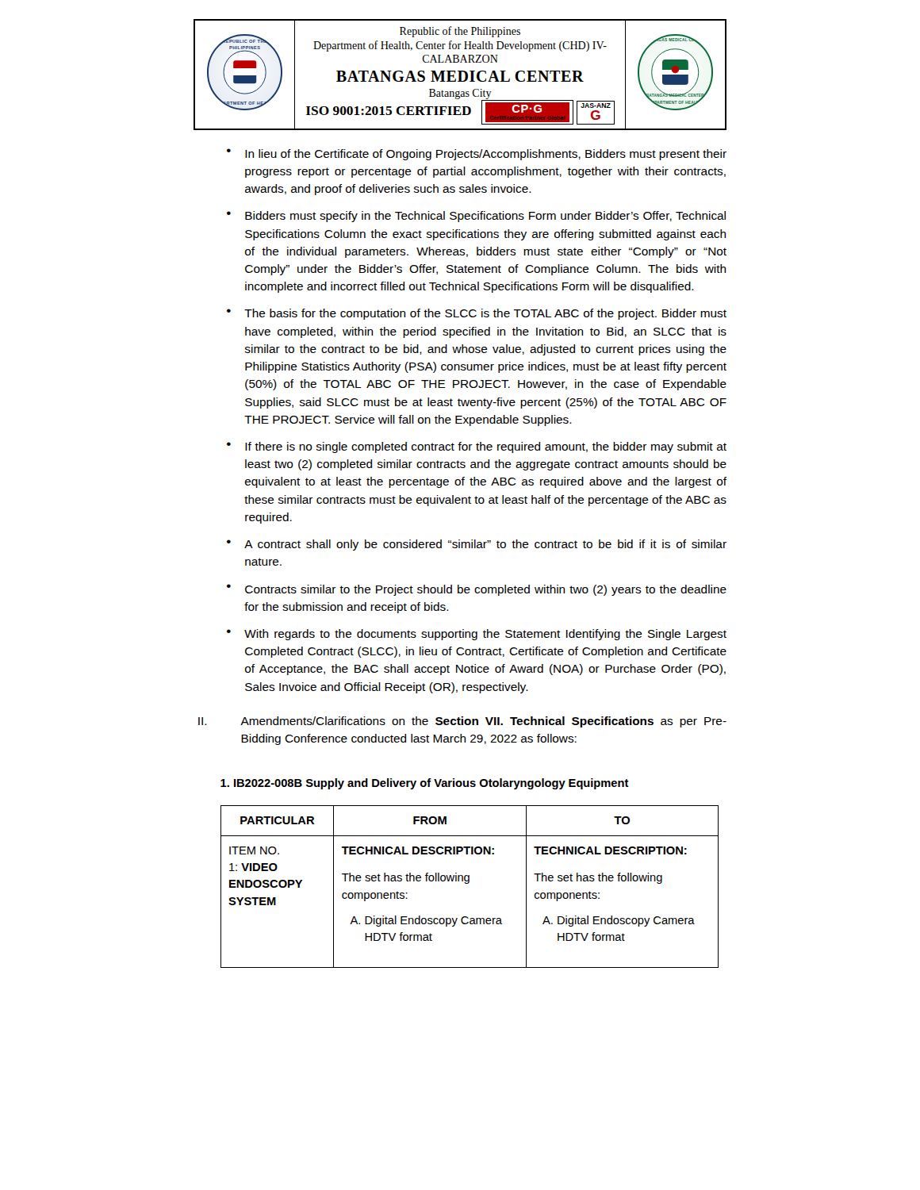| REPUBLIC OF THE PHILIPPINES DEPARTMENT OF HEALTH | Republic of the Philippines Department of Health, Center for Health Development (CHD) IV-CALABARZON BATANGAS MEDICAL CENTER Batangas City ISO 9001:2015 CERTIFIED CP·G Certification Partner Global JAS-ANZ G | BATANGAS MEDICAL CENTER BATANGAS MEDICAL CENTER DEPARTMENT OF HEALTH |
In lieu of the Certificate of Ongoing Projects/Accomplishments, Bidders must present their progress report or percentage of partial accomplishment, together with their contracts, awards, and proof of deliveries such as sales invoice.
Bidders must specify in the Technical Specifications Form under Bidder’s Offer, Technical Specifications Column the exact specifications they are offering submitted against each of the individual parameters. Whereas, bidders must state either “Comply” or “Not Comply” under the Bidder’s Offer, Statement of Compliance Column. The bids with incomplete and incorrect filled out Technical Specifications Form will be disqualified.
The basis for the computation of the SLCC is the TOTAL ABC of the project. Bidder must have completed, within the period specified in the Invitation to Bid, an SLCC that is similar to the contract to be bid, and whose value, adjusted to current prices using the Philippine Statistics Authority (PSA) consumer price indices, must be at least fifty percent (50%) of the TOTAL ABC OF THE PROJECT. However, in the case of Expendable Supplies, said SLCC must be at least twenty-five percent (25%) of the TOTAL ABC OF THE PROJECT. Service will fall on the Expendable Supplies.
If there is no single completed contract for the required amount, the bidder may submit at least two (2) completed similar contracts and the aggregate contract amounts should be equivalent to at least the percentage of the ABC as required above and the largest of these similar contracts must be equivalent to at least half of the percentage of the ABC as required.
A contract shall only be considered “similar” to the contract to be bid if it is of similar nature.
Contracts similar to the Project should be completed within two (2) years to the deadline for the submission and receipt of bids.
With regards to the documents supporting the Statement Identifying the Single Largest Completed Contract (SLCC), in lieu of Contract, Certificate of Completion and Certificate of Acceptance, the BAC shall accept Notice of Award (NOA) or Purchase Order (PO), Sales Invoice and Official Receipt (OR), respectively.
II.
Amendments/Clarifications on the Section VII. Technical Specifications as per Pre-Bidding Conference conducted last March 29, 2022 as follows:
1. IB2022-008B Supply and Delivery of Various Otolaryngology Equipment
| PARTICULAR | FROM | TO |
| --- | --- | --- |
| ITEM NO. 1: VIDEO ENDOSCOPY SYSTEM | TECHNICAL DESCRIPTION: The set has the following components: Digital Endoscopy Camera HDTV format | TECHNICAL DESCRIPTION: The set has the following components: Digital Endoscopy Camera HDTV format |